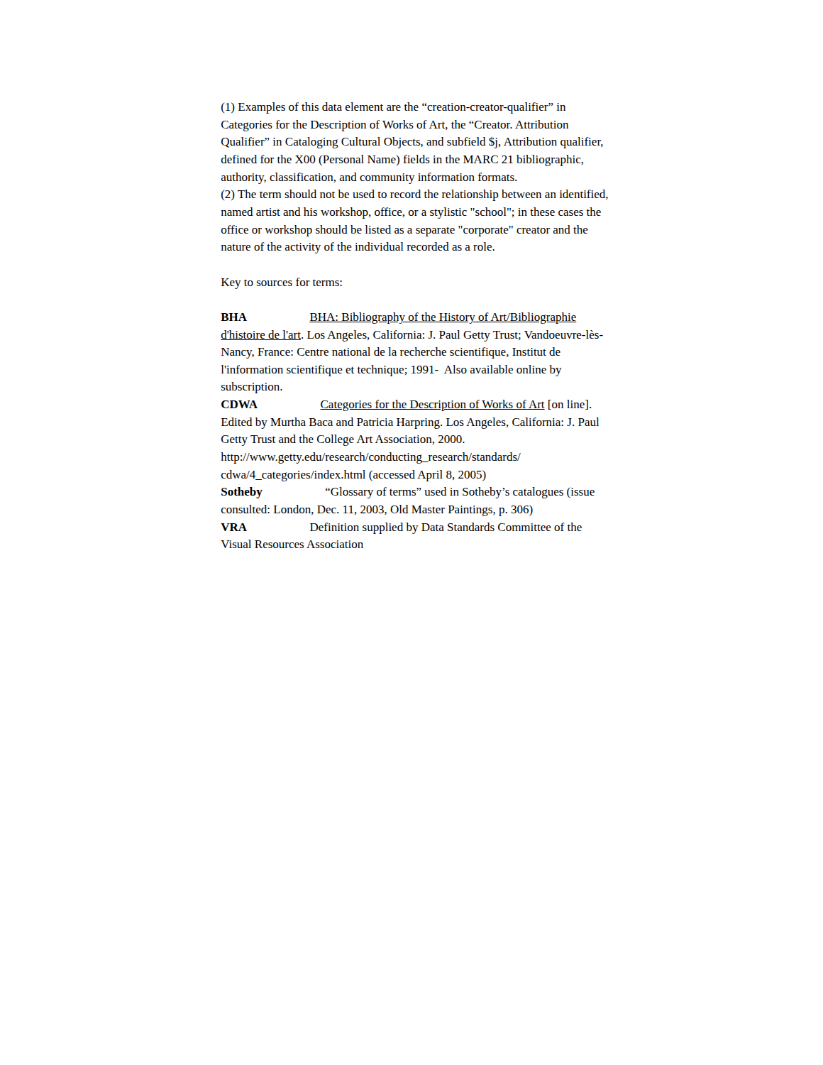(1) Examples of this data element are the “creation-creator-qualifier” in Categories for the Description of Works of Art, the “Creator. Attribution Qualifier” in Cataloging Cultural Objects, and subfield $j, Attribution qualifier, defined for the X00 (Personal Name) fields in the MARC 21 bibliographic, authority, classification, and community information formats.
(2) The term should not be used to record the relationship between an identified, named artist and his workshop, office, or a stylistic "school"; in these cases the office or workshop should be listed as a separate "corporate" creator and the nature of the activity of the individual recorded as a role.
Key to sources for terms:
BHA BHA: Bibliography of the History of Art/Bibliographie d'histoire de l'art. Los Angeles, California: J. Paul Getty Trust; Vandoeuvre-lès-Nancy, France: Centre national de la recherche scientifique, Institut de l'information scientifique et technique; 1991- Also available online by subscription.
CDWA Categories for the Description of Works of Art [on line]. Edited by Murtha Baca and Patricia Harpring. Los Angeles, California: J. Paul Getty Trust and the College Art Association, 2000. http://www.getty.edu/research/conducting_research/standards/ cdwa/4_categories/index.html (accessed April 8, 2005)
Sotheby “Glossary of terms” used in Sotheby’s catalogues (issue consulted: London, Dec. 11, 2003, Old Master Paintings, p. 306)
VRA Definition supplied by Data Standards Committee of the Visual Resources Association